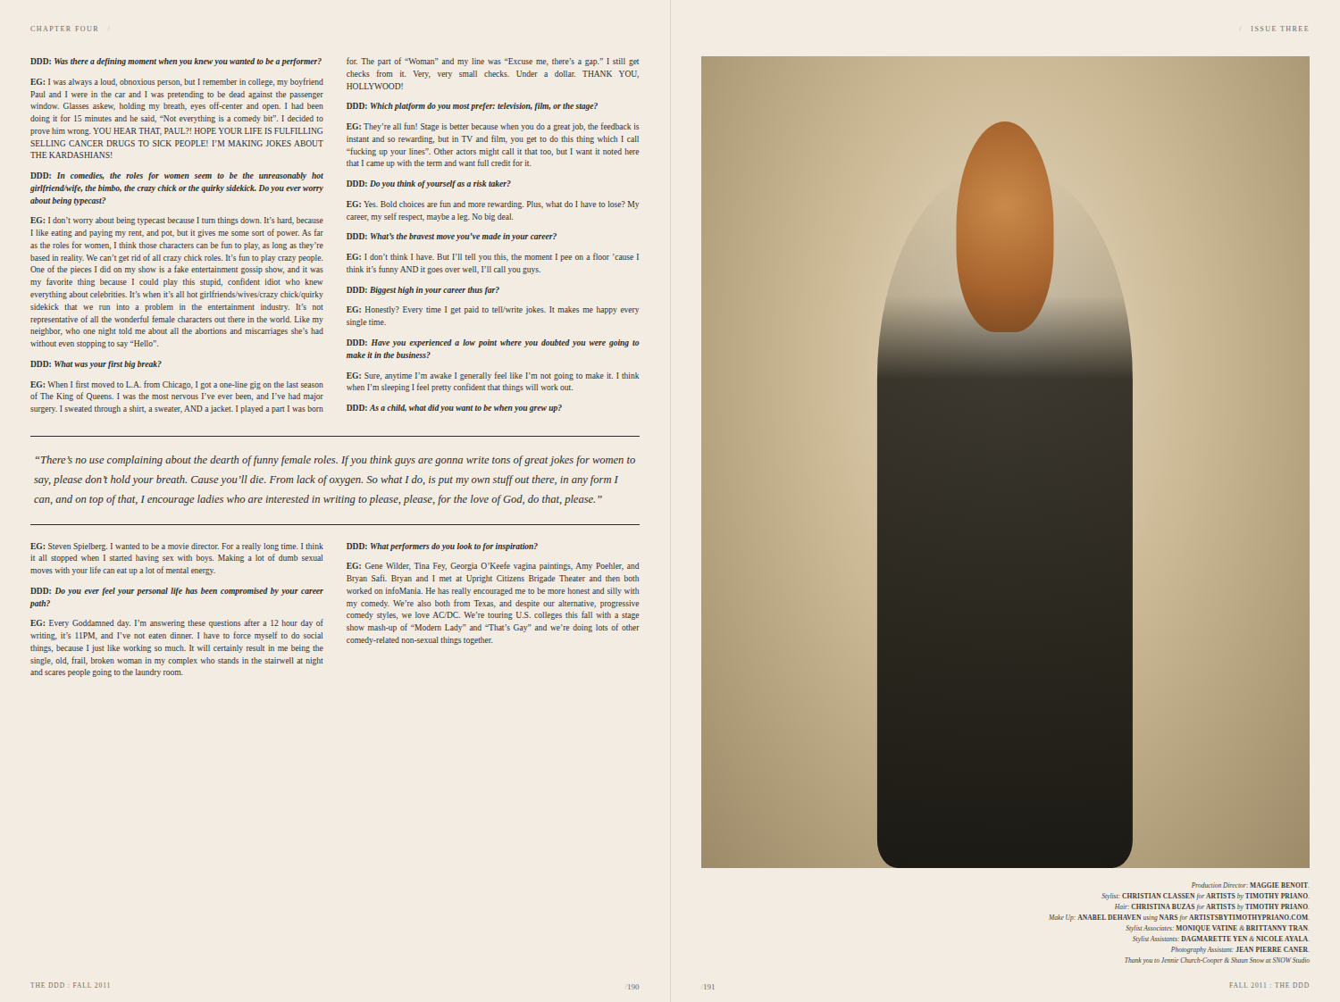Chapter Four /
DDD: Was there a defining moment when you knew you wanted to be a performer?
EG: I was always a loud, obnoxious person, but I remember in college, my boyfriend Paul and I were in the car and I was pretending to be dead against the passenger window. Glasses askew, holding my breath, eyes off-center and open. I had been doing it for 15 minutes and he said, “Not everything is a comedy bit”. I decided to prove him wrong. YOU HEAR THAT, PAUL?! HOPE YOUR LIFE IS FULFILLING SELLING CANCER DRUGS TO SICK PEOPLE! I’M MAKING JOKES ABOUT THE KARDASHIANS!
DDD: In comedies, the roles for women seem to be the unreasonably hot girlfriend/wife, the bimbo, the crazy chick or the quirky sidekick. Do you ever worry about being typecast?
EG: I don’t worry about being typecast because I turn things down. It’s hard, because I like eating and paying my rent, and pot, but it gives me some sort of power. As far as the roles for women, I think those characters can be fun to play, as long as they’re based in reality. We can’t get rid of all crazy chick roles. It’s fun to play crazy people. One of the pieces I did on my show is a fake entertainment gossip show, and it was my favorite thing because I could play this stupid, confident idiot who knew everything about celebrities. It’s when it’s all hot girlfriends/wives/crazy chick/quirky sidekick that we run into a problem in the entertainment industry. It’s not representative of all the wonderful female characters out there in the world. Like my neighbor, who one night told me about all the abortions and miscarriages she’s had without even stopping to say “Hello”.
DDD: What was your first big break?
EG: When I first moved to L.A. from Chicago, I got a one-line gig on the last season of The King of Queens. I was the most nervous I’ve ever been, and I’ve had major surgery. I sweated through a shirt, a sweater, AND a jacket. I played a part I was born for. The part of “Woman” and my line was “Excuse me, there’s a gap.” I still get checks from it. Very, very small checks. Under a dollar. THANK YOU, HOLLYWOOD!
DDD: Which platform do you most prefer: television, film, or the stage?
EG: They’re all fun! Stage is better because when you do a great job, the feedback is instant and so rewarding, but in TV and film, you get to do this thing which I call “fucking up your lines”. Other actors might call it that too, but I want it noted here that I came up with the term and want full credit for it.
DDD: Do you think of yourself as a risk taker?
EG: Yes. Bold choices are fun and more rewarding. Plus, what do I have to lose? My career, my self respect, maybe a leg. No big deal.
DDD: What’s the bravest move you’ve made in your career?
EG: I don’t think I have. But I’ll tell you this, the moment I pee on a floor ’cause I think it’s funny AND it goes over well, I’ll call you guys.
DDD: Biggest high in your career thus far?
EG: Honestly? Every time I get paid to tell/write jokes. It makes me happy every single time.
DDD: Have you experienced a low point where you doubted you were going to make it in the business?
EG: Sure, anytime I’m awake I generally feel like I’m not going to make it. I think when I’m sleeping I feel pretty confident that things will work out.
DDD: As a child, what did you want to be when you grew up?
“There’s no use complaining about the dearth of funny female roles. If you think guys are gonna write tons of great jokes for women to say, please don’t hold your breath. Cause you’ll die. From lack of oxygen. So what I do, is put my own stuff out there, in any form I can, and on top of that, I encourage ladies who are interested in writing to please, please, for the love of God, do that, please.”
EG: Steven Spielberg. I wanted to be a movie director. For a really long time. I think it all stopped when I started having sex with boys. Making a lot of dumb sexual moves with your life can eat up a lot of mental energy.
DDD: Do you ever feel your personal life has been compromised by your career path?
EG: Every Goddamned day. I’m answering these questions after a 12 hour day of writing, it’s 11PM, and I’ve not eaten dinner. I have to force myself to do social things, because I just like working so much. It will certainly result in me being the single, old, frail, broken woman in my complex who stands in the stairwell at night and scares people going to the laundry room.
DDD: What performers do you look to for inspiration?
EG: Gene Wilder, Tina Fey, Georgia O’Keefe vagina paintings, Amy Poehler, and Bryan Safi. Bryan and I met at Upright Citizens Brigade Theater and then both worked on infoMania. He has really encouraged me to be more honest and silly with my comedy. We’re also both from Texas, and despite our alternative, progressive comedy styles, we love AC/DC. We’re touring U.S. colleges this fall with a stage show mash-up of “Modern Lady” and “That’s Gay” and we’re doing lots of other comedy-related non-sexual things together.
the DDD : FALL 2011
/190
/ Issue Three
Production Director: MAGGIE BENOIT.
Stylist: CHRISTIAN CLASSEN for ARTISTS by TIMOTHY PRIANO.
Hair: CHRISTINA BUZAS for ARTISTS by TIMOTHY PRIANO.
Make Up: ANABEL DEHAVEN using NARS for ARTISTSBYTIMOTHYPRIANO.COM.
Stylist Associates: MONIQUE VATINE & BRITTANNY TRAN.
Stylist Assistants: DAGMARETTE YEN & NICOLE AYALA.
Photography Assistant: JEAN PIERRE CANER.
Thank you to Jennie Church-Cooper & Shaun Snow at SNOW Studio
/191
FALL 2011 : the DDD